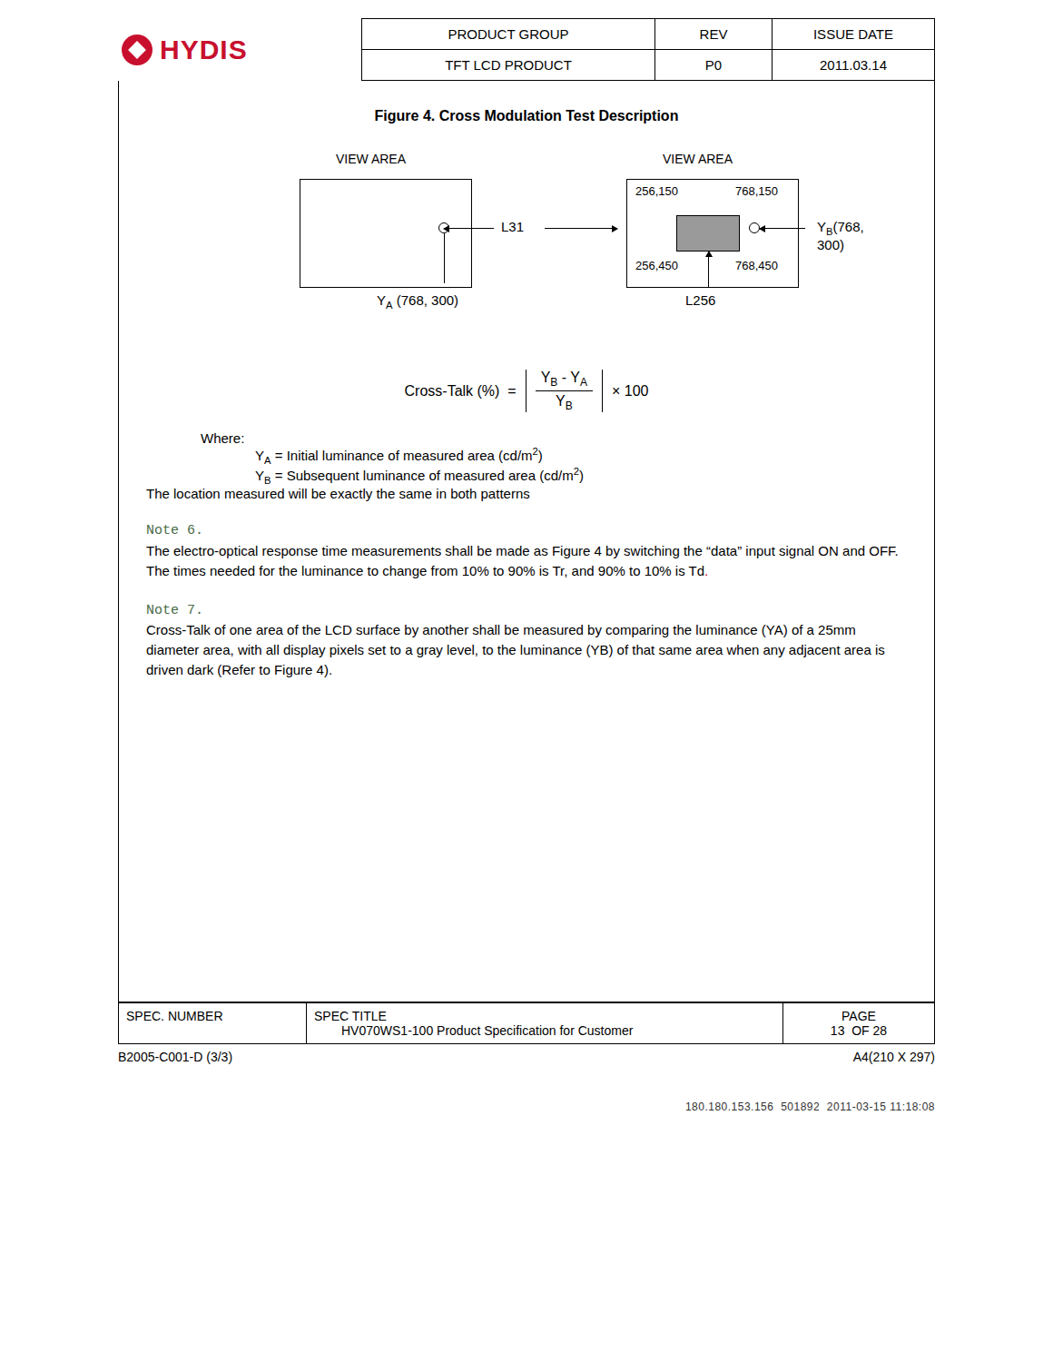| HYDIS | PRODUCT GROUP | REV | ISSUE DATE |
| TFT LCD PRODUCT | P0 | 2011.03.14 |
Figure 4. Cross Modulation Test Description
VIEW AREA
VIEW AREA
256,150
768,150
256,450
768,450
L31
YB(768, 300)
L256
YA (768, 300)
Cross-Talk (%) = YB - YA YB × 100
Where:
YA = Initial luminance of measured area (cd/m2)
YB = Subsequent luminance of measured area (cd/m2)
The location measured will be exactly the same in both patterns
Note 6.
The electro-optical response time measurements shall be made as Figure 4 by switching the “data” input signal ON and OFF. The times needed for the luminance to change from 10% to 90% is Tr, and 90% to 10% is Td.
Note 7.
Cross-Talk of one area of the LCD surface by another shall be measured by comparing the luminance (YA) of a 25mm diameter area, with all display pixels set to a gray level, to the luminance (YB) of that same area when any adjacent area is driven dark (Refer to Figure 4).
| SPEC. NUMBER | SPEC TITLE HV070WS1-100 Product Specification for Customer | PAGE 13 OF 28 |
B2005-C001-D (3/3)
A4(210 X 297)
180.180.153.156 501892 2011-03-15 11:18:08